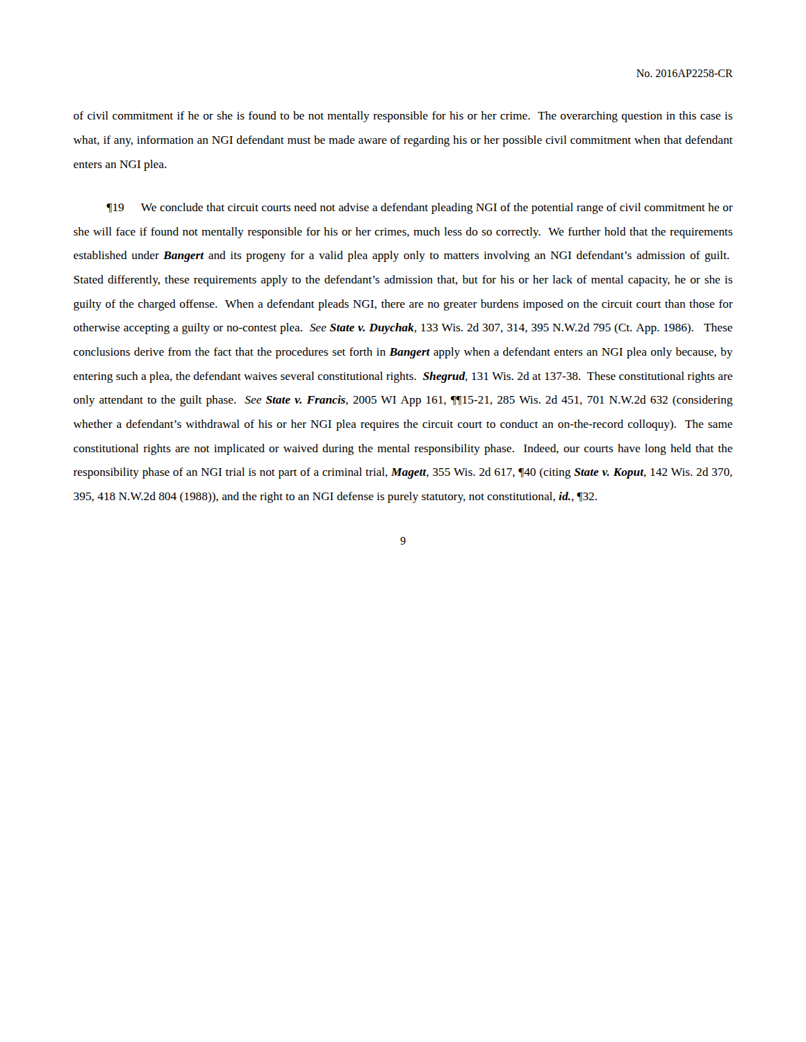No. 2016AP2258-CR
of civil commitment if he or she is found to be not mentally responsible for his or her crime. The overarching question in this case is what, if any, information an NGI defendant must be made aware of regarding his or her possible civil commitment when that defendant enters an NGI plea.
¶19 We conclude that circuit courts need not advise a defendant pleading NGI of the potential range of civil commitment he or she will face if found not mentally responsible for his or her crimes, much less do so correctly. We further hold that the requirements established under Bangert and its progeny for a valid plea apply only to matters involving an NGI defendant’s admission of guilt. Stated differently, these requirements apply to the defendant’s admission that, but for his or her lack of mental capacity, he or she is guilty of the charged offense. When a defendant pleads NGI, there are no greater burdens imposed on the circuit court than those for otherwise accepting a guilty or no-contest plea. See State v. Duychak, 133 Wis. 2d 307, 314, 395 N.W.2d 795 (Ct. App. 1986). These conclusions derive from the fact that the procedures set forth in Bangert apply when a defendant enters an NGI plea only because, by entering such a plea, the defendant waives several constitutional rights. Shegrud, 131 Wis. 2d at 137-38. These constitutional rights are only attendant to the guilt phase. See State v. Francis, 2005 WI App 161, ¶¶15-21, 285 Wis. 2d 451, 701 N.W.2d 632 (considering whether a defendant’s withdrawal of his or her NGI plea requires the circuit court to conduct an on-the-record colloquy). The same constitutional rights are not implicated or waived during the mental responsibility phase. Indeed, our courts have long held that the responsibility phase of an NGI trial is not part of a criminal trial, Magett, 355 Wis. 2d 617, ¶40 (citing State v. Koput, 142 Wis. 2d 370, 395, 418 N.W.2d 804 (1988)), and the right to an NGI defense is purely statutory, not constitutional, id., ¶32.
9